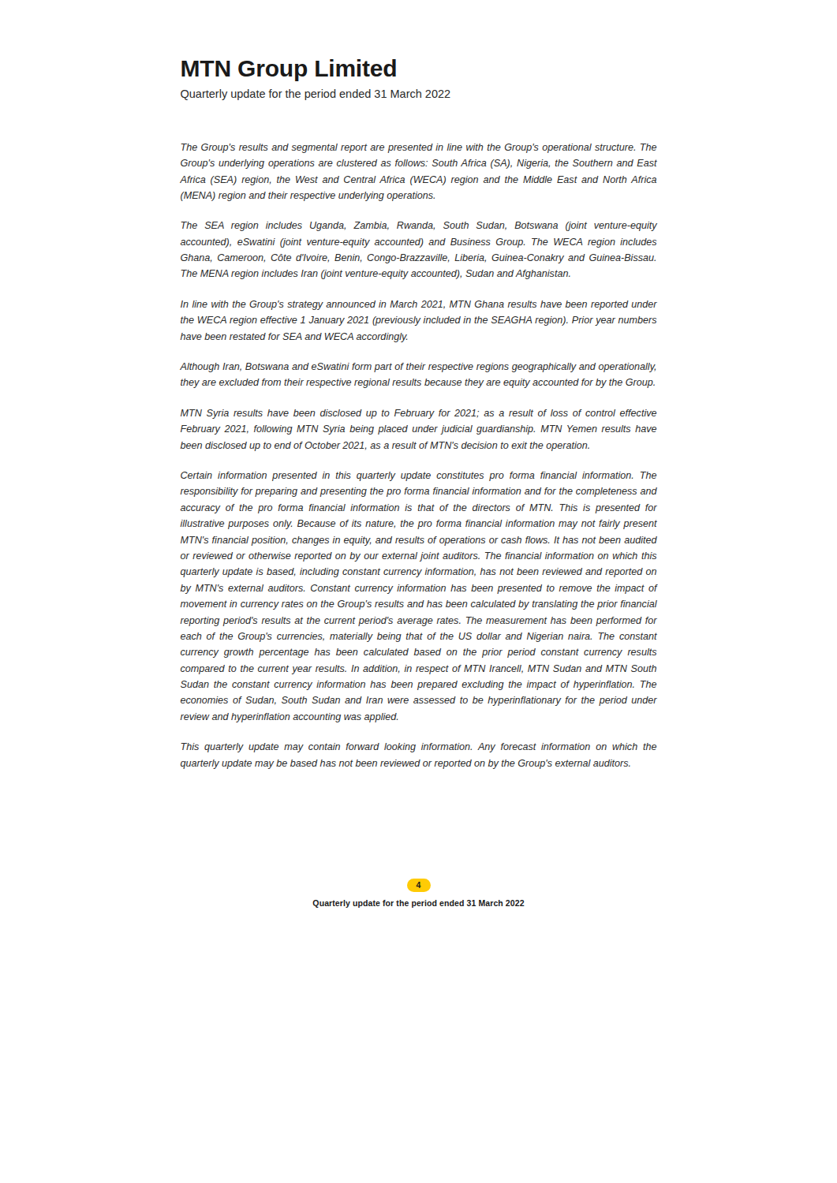MTN Group Limited
Quarterly update for the period ended 31 March 2022
The Group's results and segmental report are presented in line with the Group's operational structure. The Group's underlying operations are clustered as follows: South Africa (SA), Nigeria, the Southern and East Africa (SEA) region, the West and Central Africa (WECA) region and the Middle East and North Africa (MENA) region and their respective underlying operations.
The SEA region includes Uganda, Zambia, Rwanda, South Sudan, Botswana (joint venture-equity accounted), eSwatini (joint venture-equity accounted) and Business Group. The WECA region includes Ghana, Cameroon, Côte d'Ivoire, Benin, Congo-Brazzaville, Liberia, Guinea-Conakry and Guinea-Bissau. The MENA region includes Iran (joint venture-equity accounted), Sudan and Afghanistan.
In line with the Group's strategy announced in March 2021, MTN Ghana results have been reported under the WECA region effective 1 January 2021 (previously included in the SEAGHA region). Prior year numbers have been restated for SEA and WECA accordingly.
Although Iran, Botswana and eSwatini form part of their respective regions geographically and operationally, they are excluded from their respective regional results because they are equity accounted for by the Group.
MTN Syria results have been disclosed up to February for 2021; as a result of loss of control effective February 2021, following MTN Syria being placed under judicial guardianship. MTN Yemen results have been disclosed up to end of October 2021, as a result of MTN's decision to exit the operation.
Certain information presented in this quarterly update constitutes pro forma financial information. The responsibility for preparing and presenting the pro forma financial information and for the completeness and accuracy of the pro forma financial information is that of the directors of MTN. This is presented for illustrative purposes only. Because of its nature, the pro forma financial information may not fairly present MTN's financial position, changes in equity, and results of operations or cash flows. It has not been audited or reviewed or otherwise reported on by our external joint auditors. The financial information on which this quarterly update is based, including constant currency information, has not been reviewed and reported on by MTN's external auditors. Constant currency information has been presented to remove the impact of movement in currency rates on the Group's results and has been calculated by translating the prior financial reporting period's results at the current period's average rates. The measurement has been performed for each of the Group's currencies, materially being that of the US dollar and Nigerian naira. The constant currency growth percentage has been calculated based on the prior period constant currency results compared to the current year results. In addition, in respect of MTN Irancell, MTN Sudan and MTN South Sudan the constant currency information has been prepared excluding the impact of hyperinflation. The economies of Sudan, South Sudan and Iran were assessed to be hyperinflationary for the period under review and hyperinflation accounting was applied.
This quarterly update may contain forward looking information. Any forecast information on which the quarterly update may be based has not been reviewed or reported on by the Group's external auditors.
4
Quarterly update for the period ended 31 March 2022